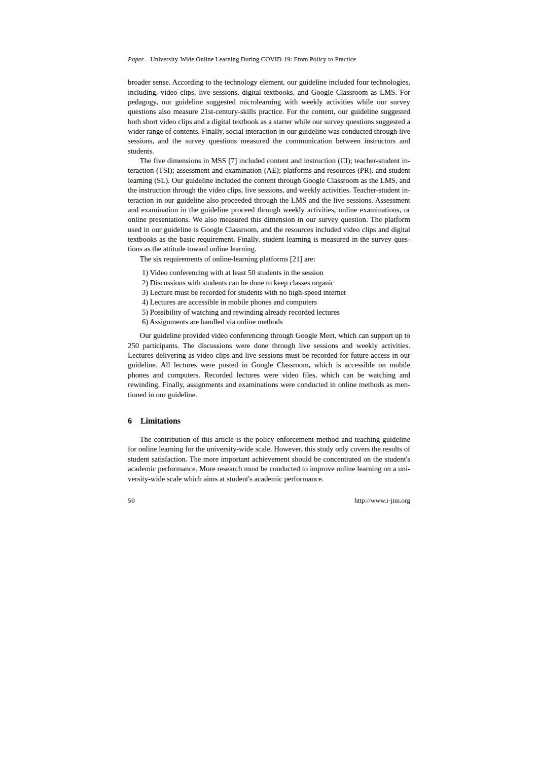Paper—University-Wide Online Learning During COVID-19: From Policy to Practice
broader sense. According to the technology element, our guideline included four technologies, including, video clips, live sessions, digital textbooks, and Google Classroom as LMS. For pedagogy, our guideline suggested microlearning with weekly activities while our survey questions also measure 21st-century-skills practice. For the content, our guideline suggested both short video clips and a digital textbook as a starter while our survey questions suggested a wider range of contents. Finally, social interaction in our guideline was conducted through live sessions, and the survey questions measured the communication between instructors and students.
The five dimensions in MSS [7] included content and instruction (CI); teacher-student interaction (TSI); assessment and examination (AE); platforms and resources (PR), and student learning (SL). Our guideline included the content through Google Classroom as the LMS, and the instruction through the video clips, live sessions, and weekly activities. Teacher-student interaction in our guideline also proceeded through the LMS and the live sessions. Assessment and examination in the guideline proceed through weekly activities, online examinations, or online presentations. We also measured this dimension in our survey question. The platform used in our guideline is Google Classroom, and the resources included video clips and digital textbooks as the basic requirement. Finally, student learning is measured in the survey questions as the attitude toward online learning.
The six requirements of online-learning platforms [21] are:
Video conferencing with at least 50 students in the session
Discussions with students can be done to keep classes organic
Lecture must be recorded for students with no high-speed internet
Lectures are accessible in mobile phones and computers
Possibility of watching and rewinding already recorded lectures
Assignments are handled via online methods
Our guideline provided video conferencing through Google Meet, which can support up to 250 participants. The discussions were done through live sessions and weekly activities. Lectures delivering as video clips and live sessions must be recorded for future access in our guideline. All lectures were posted in Google Classroom, which is accessible on mobile phones and computers. Recorded lectures were video files, which can be watching and rewinding. Finally, assignments and examinations were conducted in online methods as mentioned in our guideline.
6 Limitations
The contribution of this article is the policy enforcement method and teaching guideline for online learning for the university-wide scale. However, this study only covers the results of student satisfaction. The more important achievement should be concentrated on the student's academic performance. More research must be conducted to improve online learning on a university-wide scale which aims at student's academic performance.
50 http://www.i-jim.org